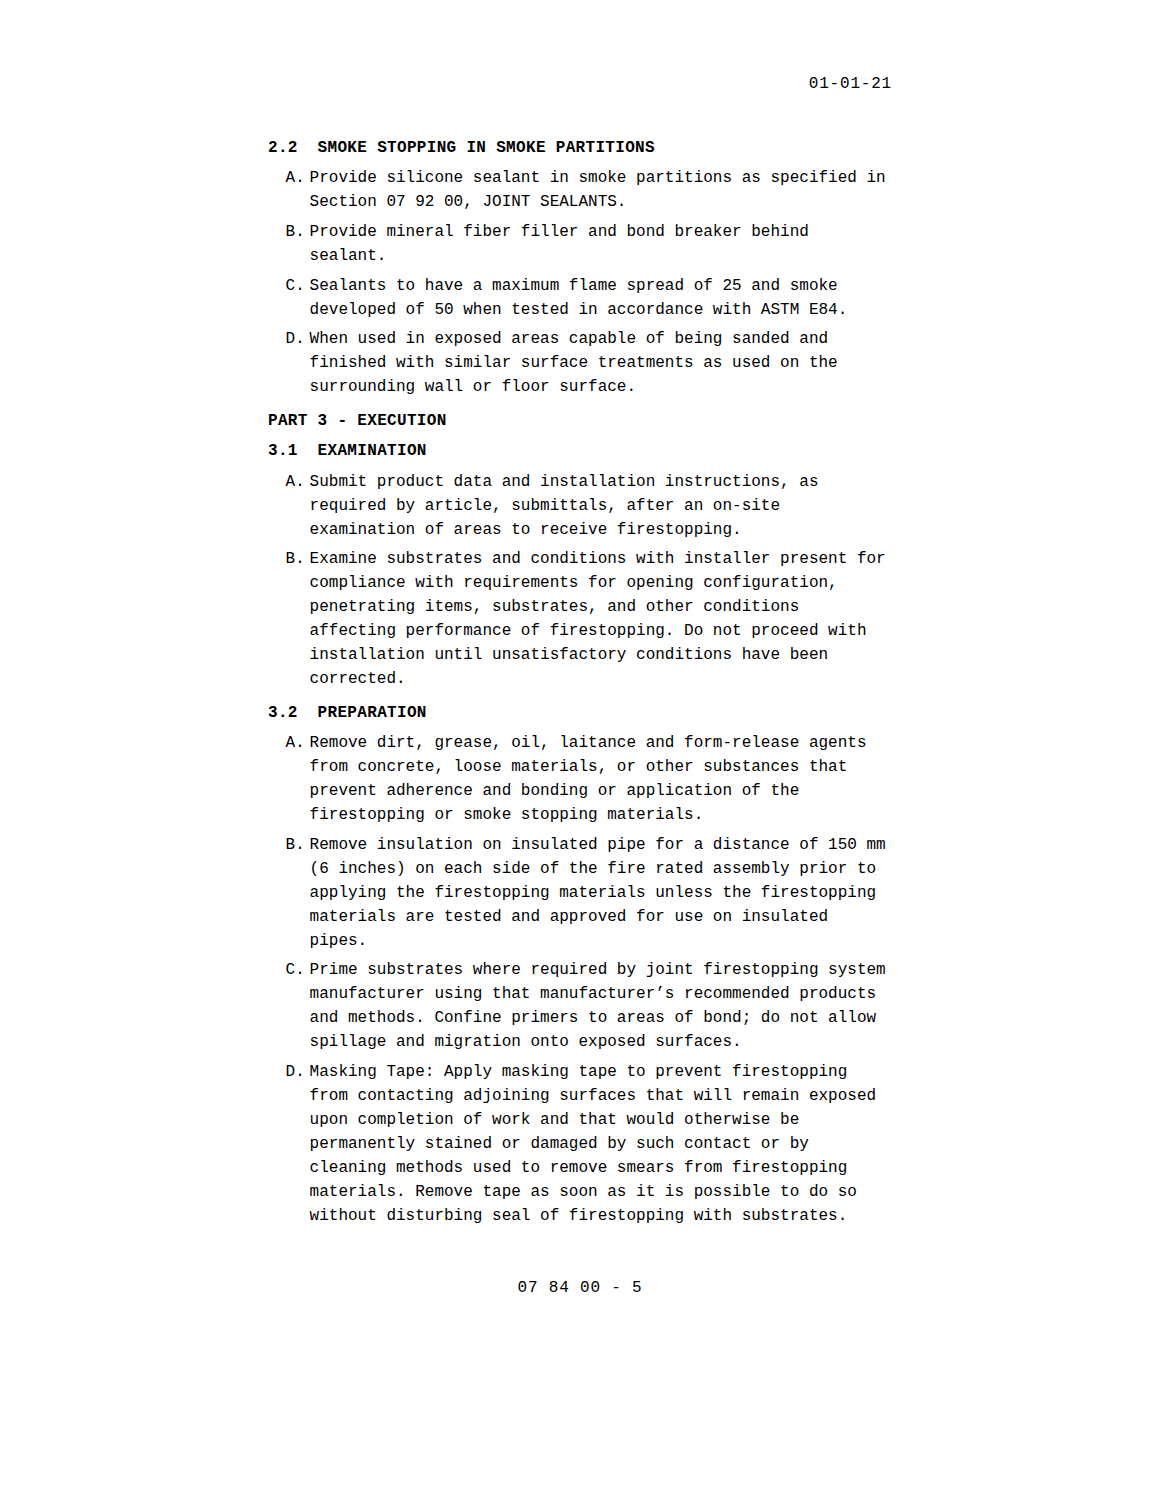01-01-21
2.2 SMOKE STOPPING IN SMOKE PARTITIONS
Provide silicone sealant in smoke partitions as specified in Section 07 92 00, JOINT SEALANTS.
Provide mineral fiber filler and bond breaker behind sealant.
Sealants to have a maximum flame spread of 25 and smoke developed of 50 when tested in accordance with ASTM E84.
When used in exposed areas capable of being sanded and finished with similar surface treatments as used on the surrounding wall or floor surface.
PART 3 - EXECUTION
3.1 EXAMINATION
Submit product data and installation instructions, as required by article, submittals, after an on-site examination of areas to receive firestopping.
Examine substrates and conditions with installer present for compliance with requirements for opening configuration, penetrating items, substrates, and other conditions affecting performance of firestopping. Do not proceed with installation until unsatisfactory conditions have been corrected.
3.2 PREPARATION
Remove dirt, grease, oil, laitance and form-release agents from concrete, loose materials, or other substances that prevent adherence and bonding or application of the firestopping or smoke stopping materials.
Remove insulation on insulated pipe for a distance of 150 mm (6 inches) on each side of the fire rated assembly prior to applying the firestopping materials unless the firestopping materials are tested and approved for use on insulated pipes.
Prime substrates where required by joint firestopping system manufacturer using that manufacturer’s recommended products and methods. Confine primers to areas of bond; do not allow spillage and migration onto exposed surfaces.
Masking Tape: Apply masking tape to prevent firestopping from contacting adjoining surfaces that will remain exposed upon completion of work and that would otherwise be permanently stained or damaged by such contact or by cleaning methods used to remove smears from firestopping materials. Remove tape as soon as it is possible to do so without disturbing seal of firestopping with substrates.
07 84 00 - 5